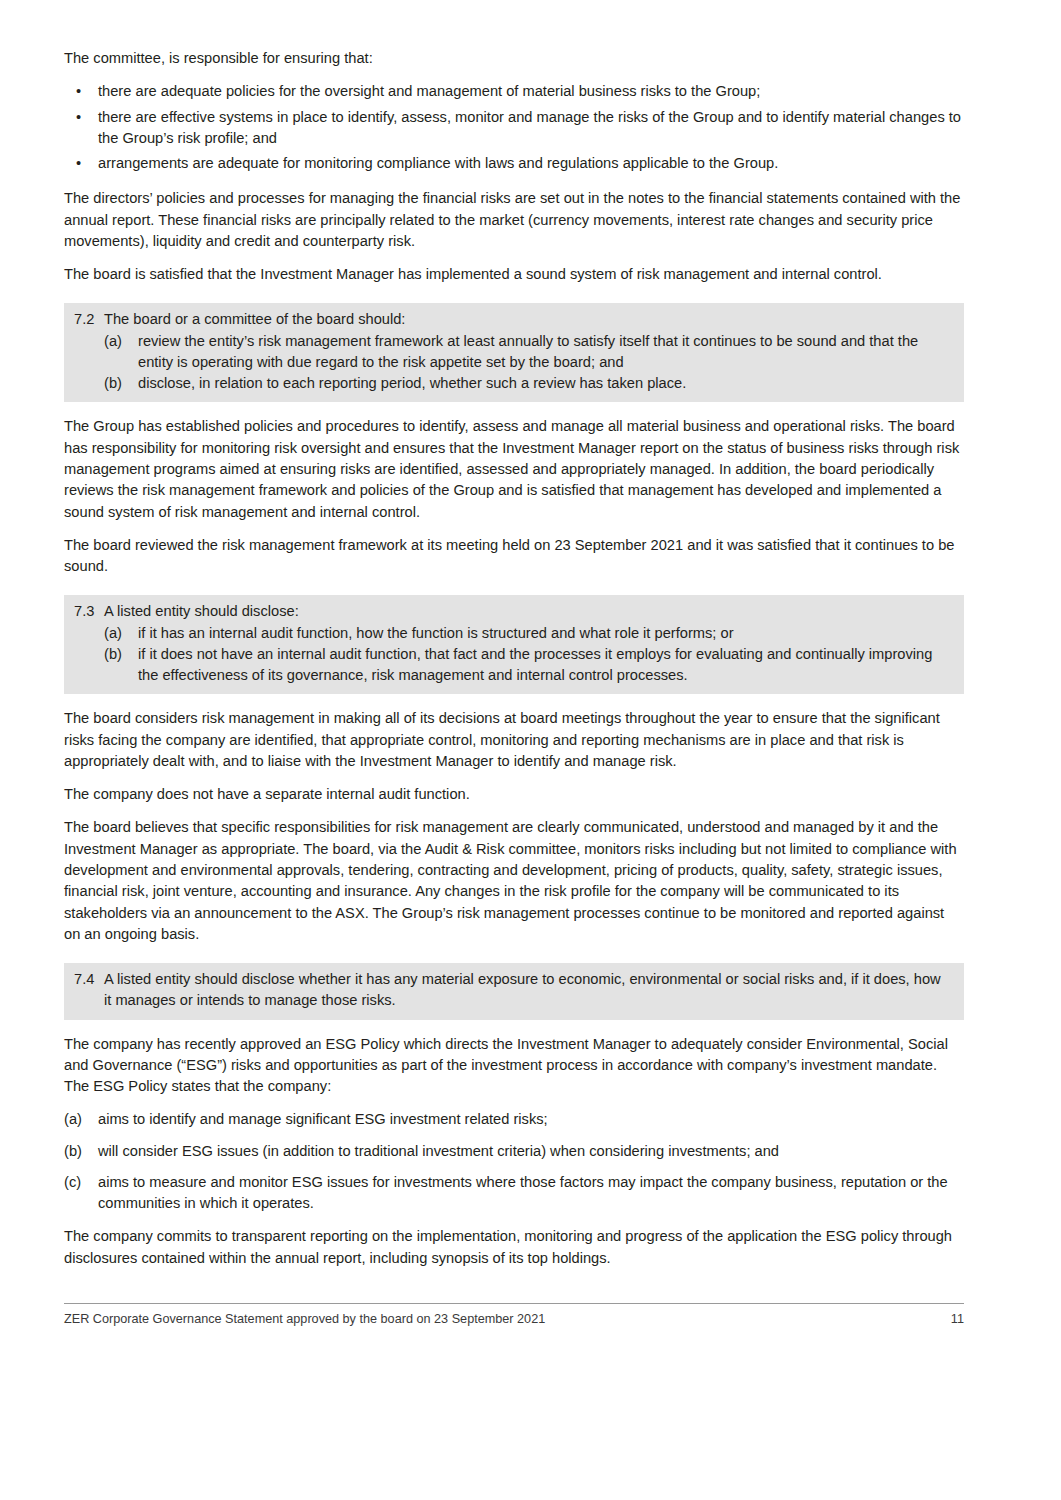The committee, is responsible for ensuring that:
there are adequate policies for the oversight and management of material business risks to the Group;
there are effective systems in place to identify, assess, monitor and manage the risks of the Group and to identify material changes to the Group’s risk profile; and
arrangements are adequate for monitoring compliance with laws and regulations applicable to the Group.
The directors’ policies and processes for managing the financial risks are set out in the notes to the financial statements contained with the annual report. These financial risks are principally related to the market (currency movements, interest rate changes and security price movements), liquidity and credit and counterparty risk.
The board is satisfied that the Investment Manager has implemented a sound system of risk management and internal control.
7.2 The board or a committee of the board should:
(a) review the entity’s risk management framework at least annually to satisfy itself that it continues to be sound and that the entity is operating with due regard to the risk appetite set by the board; and
(b) disclose, in relation to each reporting period, whether such a review has taken place.
The Group has established policies and procedures to identify, assess and manage all material business and operational risks. The board has responsibility for monitoring risk oversight and ensures that the Investment Manager report on the status of business risks through risk management programs aimed at ensuring risks are identified, assessed and appropriately managed. In addition, the board periodically reviews the risk management framework and policies of the Group and is satisfied that management has developed and implemented a sound system of risk management and internal control.
The board reviewed the risk management framework at its meeting held on 23 September 2021 and it was satisfied that it continues to be sound.
7.3 A listed entity should disclose:
(a) if it has an internal audit function, how the function is structured and what role it performs; or
(b) if it does not have an internal audit function, that fact and the processes it employs for evaluating and continually improving the effectiveness of its governance, risk management and internal control processes.
The board considers risk management in making all of its decisions at board meetings throughout the year to ensure that the significant risks facing the company are identified, that appropriate control, monitoring and reporting mechanisms are in place and that risk is appropriately dealt with, and to liaise with the Investment Manager to identify and manage risk.
The company does not have a separate internal audit function.
The board believes that specific responsibilities for risk management are clearly communicated, understood and managed by it and the Investment Manager as appropriate. The board, via the Audit & Risk committee, monitors risks including but not limited to compliance with development and environmental approvals, tendering, contracting and development, pricing of products, quality, safety, strategic issues, financial risk, joint venture, accounting and insurance. Any changes in the risk profile for the company will be communicated to its stakeholders via an announcement to the ASX. The Group’s risk management processes continue to be monitored and reported against on an ongoing basis.
7.4 A listed entity should disclose whether it has any material exposure to economic, environmental or social risks and, if it does, how it manages or intends to manage those risks.
The company has recently approved an ESG Policy which directs the Investment Manager to adequately consider Environmental, Social and Governance (“ESG”) risks and opportunities as part of the investment process in accordance with company’s investment mandate. The ESG Policy states that the company:
(a) aims to identify and manage significant ESG investment related risks;
(b) will consider ESG issues (in addition to traditional investment criteria) when considering investments; and
(c) aims to measure and monitor ESG issues for investments where those factors may impact the company business, reputation or the communities in which it operates.
The company commits to transparent reporting on the implementation, monitoring and progress of the application the ESG policy through disclosures contained within the annual report, including synopsis of its top holdings.
ZER Corporate Governance Statement approved by the board on 23 September 2021 11